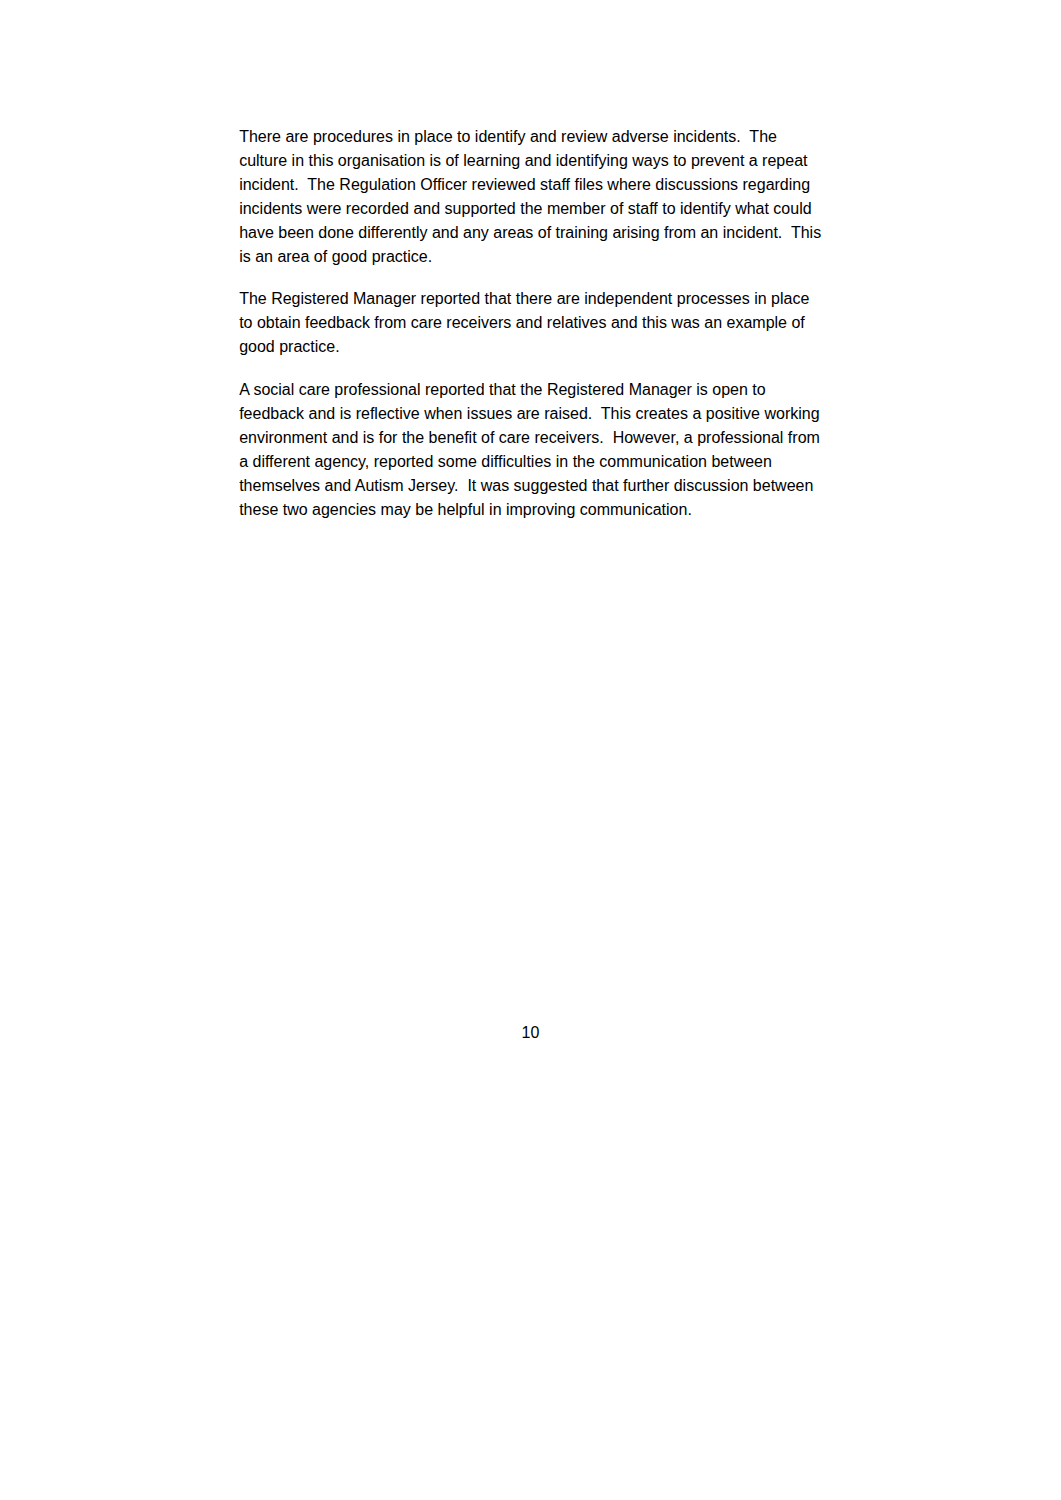There are procedures in place to identify and review adverse incidents. The culture in this organisation is of learning and identifying ways to prevent a repeat incident. The Regulation Officer reviewed staff files where discussions regarding incidents were recorded and supported the member of staff to identify what could have been done differently and any areas of training arising from an incident. This is an area of good practice.
The Registered Manager reported that there are independent processes in place to obtain feedback from care receivers and relatives and this was an example of good practice.
A social care professional reported that the Registered Manager is open to feedback and is reflective when issues are raised. This creates a positive working environment and is for the benefit of care receivers. However, a professional from a different agency, reported some difficulties in the communication between themselves and Autism Jersey. It was suggested that further discussion between these two agencies may be helpful in improving communication.
10